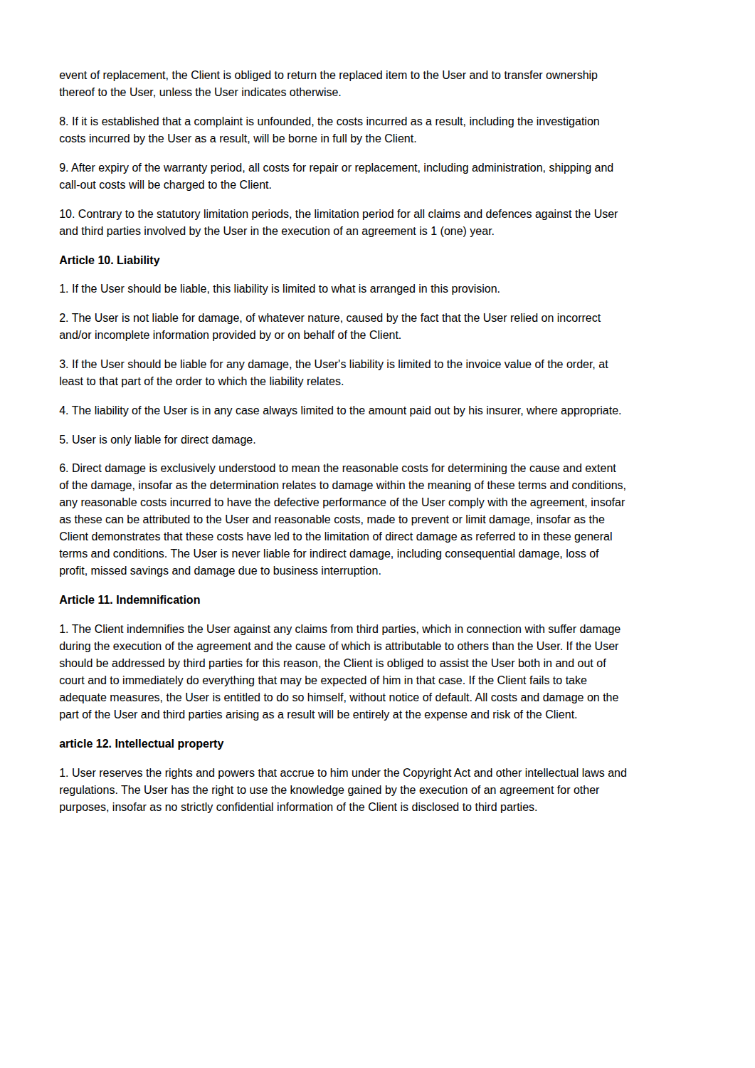event of replacement, the Client is obliged to return the replaced item to the User and to transfer ownership thereof to the User, unless the User indicates otherwise.
8. If it is established that a complaint is unfounded, the costs incurred as a result, including the investigation costs incurred by the User as a result, will be borne in full by the Client.
9. After expiry of the warranty period, all costs for repair or replacement, including administration, shipping and call-out costs will be charged to the Client.
10. Contrary to the statutory limitation periods, the limitation period for all claims and defences against the User and third parties involved by the User in the execution of an agreement is 1 (one) year.
Article 10. Liability
1. If the User should be liable, this liability is limited to what is arranged in this provision.
2. The User is not liable for damage, of whatever nature, caused by the fact that the User relied on incorrect and/or incomplete information provided by or on behalf of the Client.
3. If the User should be liable for any damage, the User's liability is limited to the invoice value of the order, at least to that part of the order to which the liability relates.
4. The liability of the User is in any case always limited to the amount paid out by his insurer, where appropriate.
5. User is only liable for direct damage.
6. Direct damage is exclusively understood to mean the reasonable costs for determining the cause and extent of the damage, insofar as the determination relates to damage within the meaning of these terms and conditions, any reasonable costs incurred to have the defective performance of the User comply with the agreement, insofar as these can be attributed to the User and reasonable costs, made to prevent or limit damage, insofar as the Client demonstrates that these costs have led to the limitation of direct damage as referred to in these general terms and conditions. The User is never liable for indirect damage, including consequential damage, loss of profit, missed savings and damage due to business interruption.
Article 11. Indemnification
1. The Client indemnifies the User against any claims from third parties, which in connection with suffer damage during the execution of the agreement and the cause of which is attributable to others than the User. If the User should be addressed by third parties for this reason, the Client is obliged to assist the User both in and out of court and to immediately do everything that may be expected of him in that case. If the Client fails to take adequate measures, the User is entitled to do so himself, without notice of default. All costs and damage on the part of the User and third parties arising as a result will be entirely at the expense and risk of the Client.
article 12. Intellectual property
1. User reserves the rights and powers that accrue to him under the Copyright Act and other intellectual laws and regulations. The User has the right to use the knowledge gained by the execution of an agreement for other purposes, insofar as no strictly confidential information of the Client is disclosed to third parties.